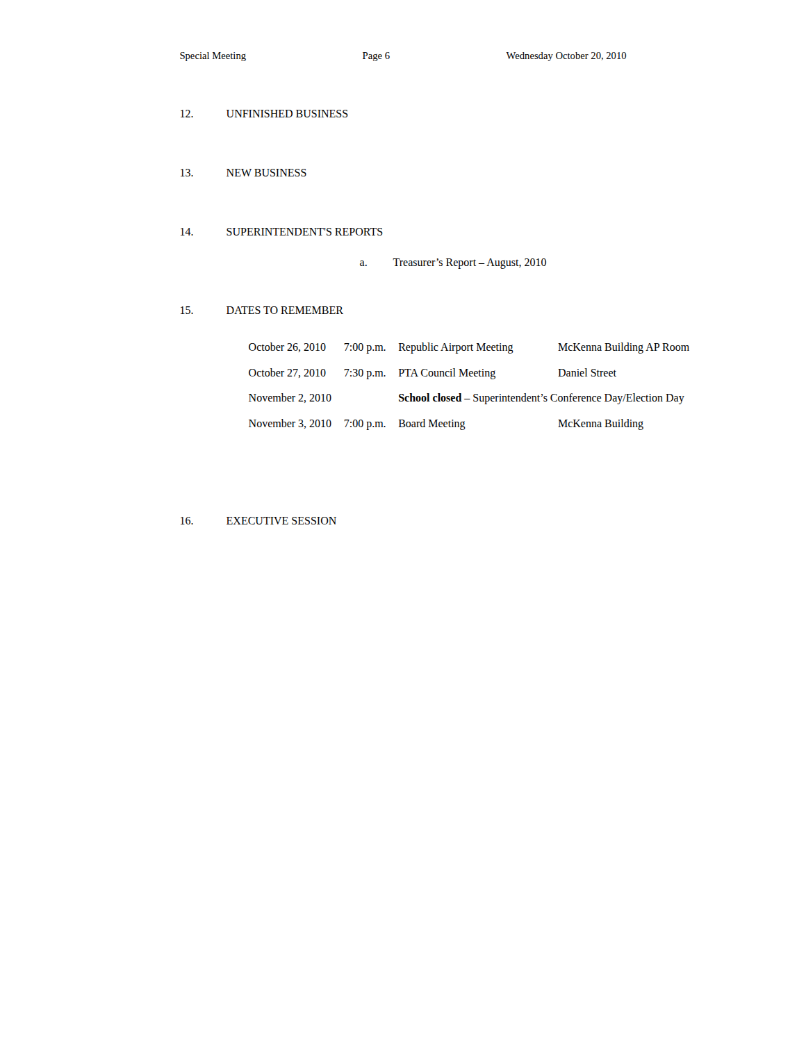Special Meeting
Page 6
Wednesday October 20, 2010
12.
UNFINISHED BUSINESS
13.
NEW BUSINESS
14.
SUPERINTENDENT'S REPORTS
a. Treasurer’s Report – August, 2010
15.
DATES TO REMEMBER
| October 26, 2010 | 7:00 p.m. | Republic Airport Meeting | McKenna Building AP Room |
| October 27, 2010 | 7:30 p.m. | PTA Council Meeting | Daniel Street |
| November 2, 2010 | | School closed – Superintendent’s Conference Day/Election Day |
| November 3, 2010 | 7:00 p.m. | Board Meeting | McKenna Building |
16.
EXECUTIVE SESSION